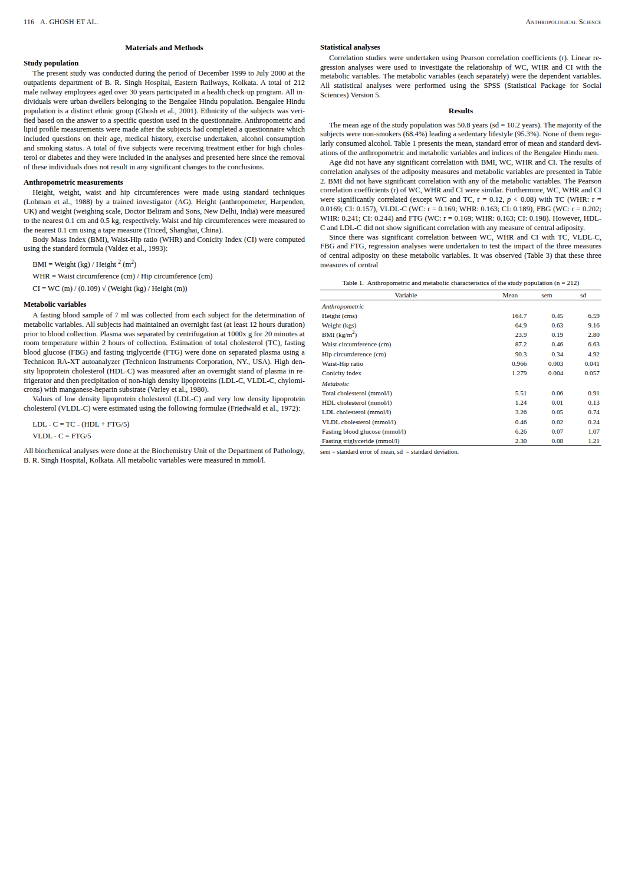116 A. GHOSH ET AL. Anthropological Science
Materials and Methods
Study population
The present study was conducted during the period of December 1999 to July 2000 at the outpatients department of B. R. Singh Hospital, Eastern Railways, Kolkata. A total of 212 male railway employees aged over 30 years participated in a health check-up program. All individuals were urban dwellers belonging to the Bengalee Hindu population. Bengalee Hindu population is a distinct ethnic group (Ghosh et al., 2001). Ethnicity of the subjects was verified based on the answer to a specific question used in the questionnaire. Anthropometric and lipid profile measurements were made after the subjects had completed a questionnaire which included questions on their age, medical history, exercise undertaken, alcohol consumption and smoking status. A total of five subjects were receiving treatment either for high cholesterol or diabetes and they were included in the analyses and presented here since the removal of these individuals does not result in any significant changes to the conclusions.
Anthropometric measurements
Height, weight, waist and hip circumferences were made using standard techniques (Lohman et al., 1988) by a trained investigator (AG). Height (anthropometer, Harpenden, UK) and weight (weighing scale, Doctor Beliram and Sons, New Delhi, India) were measured to the nearest 0.1 cm and 0.5 kg, respectively. Waist and hip circumferences were measured to the nearest 0.1 cm using a tape measure (Triced, Shanghai, China).
Body Mass Index (BMI), Waist-Hip ratio (WHR) and Conicity Index (CI) were computed using the standard formula (Valdez et al., 1993):
BMI = Weight (kg) / Height 2 (m2)
WHR = Waist circumference (cm) / Hip circumference (cm)
CI = WC (m) / (0.109) √ (Weight (kg) / Height (m))
Metabolic variables
A fasting blood sample of 7 ml was collected from each subject for the determination of metabolic variables. All subjects had maintained an overnight fast (at least 12 hours duration) prior to blood collection. Plasma was separated by centrifugation at 1000x g for 20 minutes at room temperature within 2 hours of collection. Estimation of total cholesterol (TC), fasting blood glucose (FBG) and fasting triglyceride (FTG) were done on separated plasma using a Technicon RA-XT autoanalyzer (Technicon Instruments Corporation, NY., USA). High density lipoprotein cholesterol (HDL-C) was measured after an overnight stand of plasma in refrigerator and then precipitation of non-high density lipoproteins (LDL-C, VLDL-C, chylomicrons) with manganese-heparin substrate (Varley et al., 1980).
Values of low density lipoprotein cholesterol (LDL-C) and very low density lipoprotein cholesterol (VLDL-C) were estimated using the following formulae (Friedwald et al., 1972):
LDL - C = TC - (HDL + FTG/5)
VLDL - C = FTG/5
All biochemical analyses were done at the Biochemistry Unit of the Department of Pathology, B. R. Singh Hospital, Kolkata. All metabolic variables were measured in mmol/l.
Statistical analyses
Correlation studies were undertaken using Pearson correlation coefficients (r). Linear regression analyses were used to investigate the relationship of WC, WHR and CI with the metabolic variables. The metabolic variables (each separately) were the dependent variables. All statistical analyses were performed using the SPSS (Statistical Package for Social Sciences) Version 5.
Results
The mean age of the study population was 50.8 years (sd = 10.2 years). The majority of the subjects were non-smokers (68.4%) leading a sedentary lifestyle (95.3%). None of them regularly consumed alcohol. Table 1 presents the mean, standard error of mean and standard deviations of the anthropometric and metabolic variables and indices of the Bengalee Hindu men.
Age did not have any significant correlation with BMI, WC, WHR and CI. The results of correlation analyses of the adiposity measures and metabolic variables are presented in Table 2. BMI did not have significant correlation with any of the metabolic variables. The Pearson correlation coefficients (r) of WC, WHR and CI were similar. Furthermore, WC, WHR and CI were significantly correlated (except WC and TC, r = 0.12, p < 0.08) with TC (WHR: r = 0.0169; CI: 0.157), VLDL-C (WC: r = 0.169; WHR: 0.163; CI: 0.189), FBG (WC: r = 0.202; WHR: 0.241; CI: 0.244) and FTG (WC: r = 0.169; WHR: 0.163; CI: 0.198). However, HDL-C and LDL-C did not show significant correlation with any measure of central adiposity.
Since there was significant correlation between WC, WHR and CI with TC, VLDL-C, FBG and FTG, regression analyses were undertaken to test the impact of the three measures of central adiposity on these metabolic variables. It was observed (Table 3) that these three measures of central
Table 1. Anthropometric and metabolic characteristics of the study population (n = 212)
| Variable | Mean | sem | sd |
| --- | --- | --- | --- |
| Anthropometric |
| Height (cms) | 164.7 | 0.45 | 6.59 |
| Weight (kgs) | 64.9 | 0.63 | 9.16 |
| BMI (kg/m 2 ) | 23.9 | 0.19 | 2.80 |
| Waist circumference (cm) | 87.2 | 0.46 | 6.63 |
| Hip circumference (cm) | 90.3 | 0.34 | 4.92 |
| Waist-Hip ratio | 0.966 | 0.003 | 0.041 |
| Conicity index | 1.279 | 0.004 | 0.057 |
| Metabolic |
| Total cholesterol (mmol/l) | 5.51 | 0.06 | 0.91 |
| HDL cholesterol (mmol/l) | 1.24 | 0.01 | 0.13 |
| LDL cholesterol (mmol/l) | 3.26 | 0.05 | 0.74 |
| VLDL cholesterol (mmol/l) | 0.46 | 0.02 | 0.24 |
| Fasting blood glucose (mmol/l) | 6.26 | 0.07 | 1.07 |
| Fasting triglyceride (mmol/l) | 2.30 | 0.08 | 1.21 |
sem = standard error of mean, sd = standard deviation.